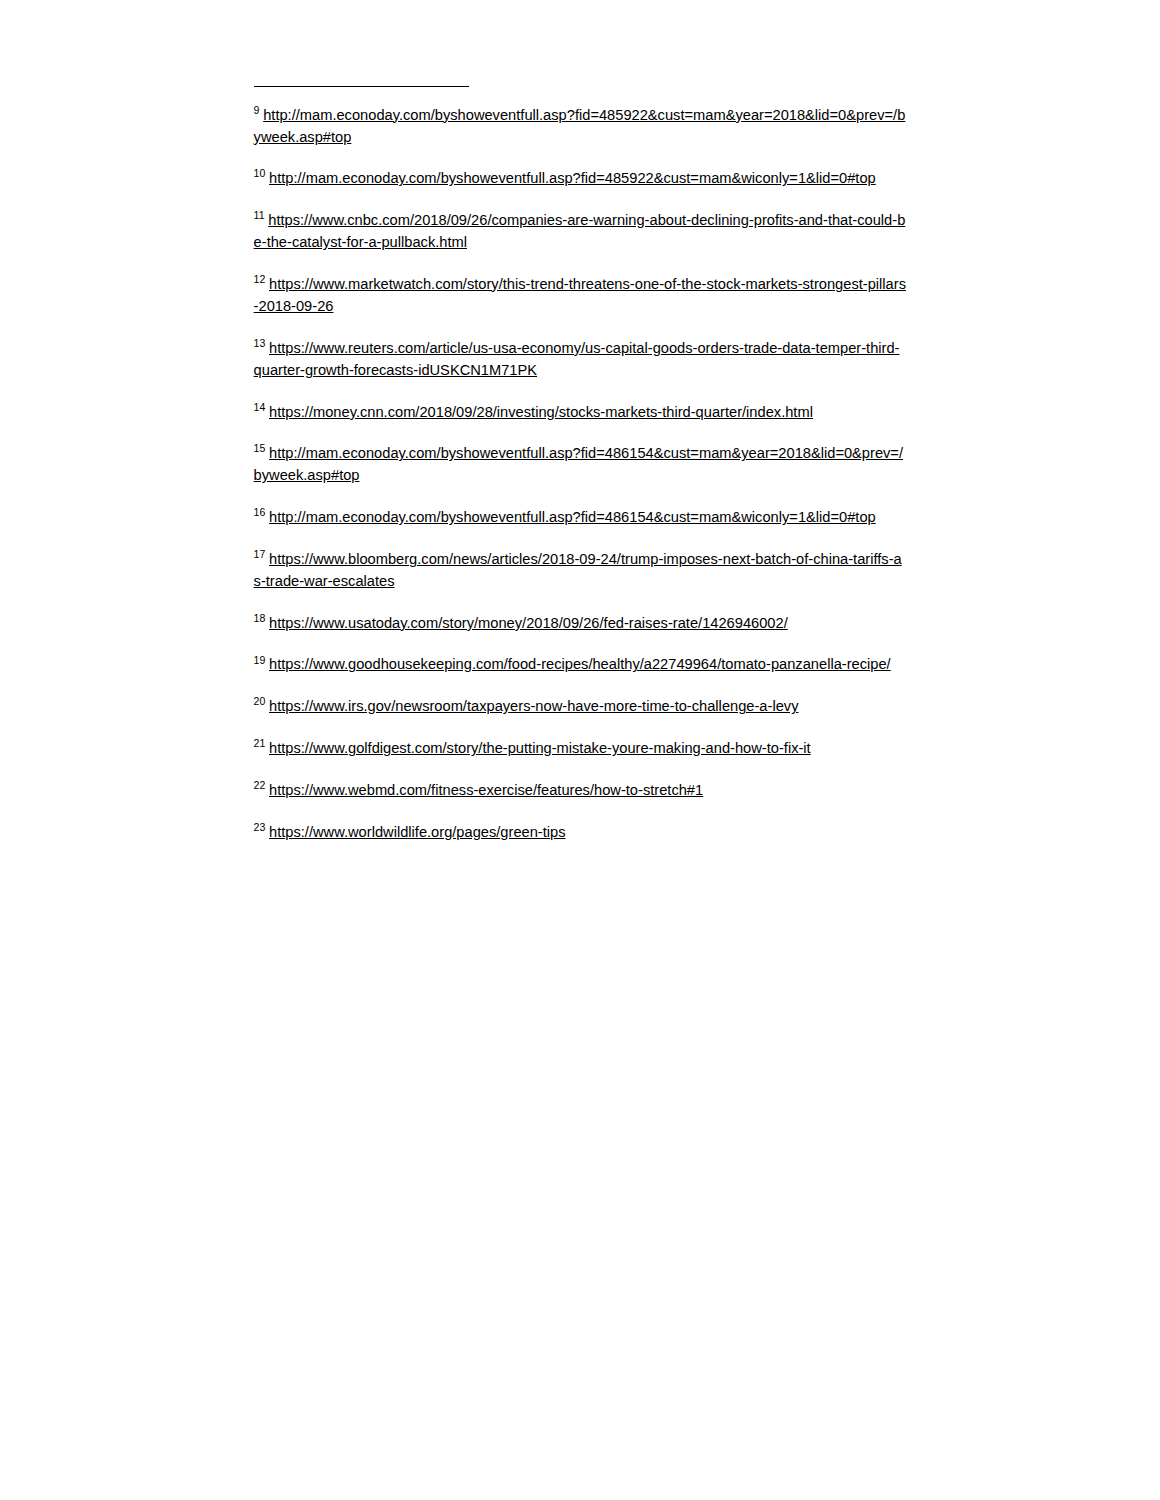9http://mam.econoday.com/byshoweventfull.asp?fid=485922&cust=mam&year=2018&lid=0&prev=/byweek.asp#top
10http://mam.econoday.com/byshoweventfull.asp?fid=485922&cust=mam&wiconly=1&lid=0#top
11https://www.cnbc.com/2018/09/26/companies-are-warning-about-declining-profits-and-that-could-be-the-catalyst-for-a-pullback.html
12https://www.marketwatch.com/story/this-trend-threatens-one-of-the-stock-markets-strongest-pillars-2018-09-26
13https://www.reuters.com/article/us-usa-economy/us-capital-goods-orders-trade-data-temper-third-quarter-growth-forecasts-idUSKCN1M71PK
14https://money.cnn.com/2018/09/28/investing/stocks-markets-third-quarter/index.html
15http://mam.econoday.com/byshoweventfull.asp?fid=486154&cust=mam&year=2018&lid=0&prev=/byweek.asp#top
16http://mam.econoday.com/byshoweventfull.asp?fid=486154&cust=mam&wiconly=1&lid=0#top
17https://www.bloomberg.com/news/articles/2018-09-24/trump-imposes-next-batch-of-china-tariffs-as-trade-war-escalates
18https://www.usatoday.com/story/money/2018/09/26/fed-raises-rate/1426946002/
19https://www.goodhousekeeping.com/food-recipes/healthy/a22749964/tomato-panzanella-recipe/
20https://www.irs.gov/newsroom/taxpayers-now-have-more-time-to-challenge-a-levy
21https://www.golfdigest.com/story/the-putting-mistake-youre-making-and-how-to-fix-it
22https://www.webmd.com/fitness-exercise/features/how-to-stretch#1
23https://www.worldwildlife.org/pages/green-tips